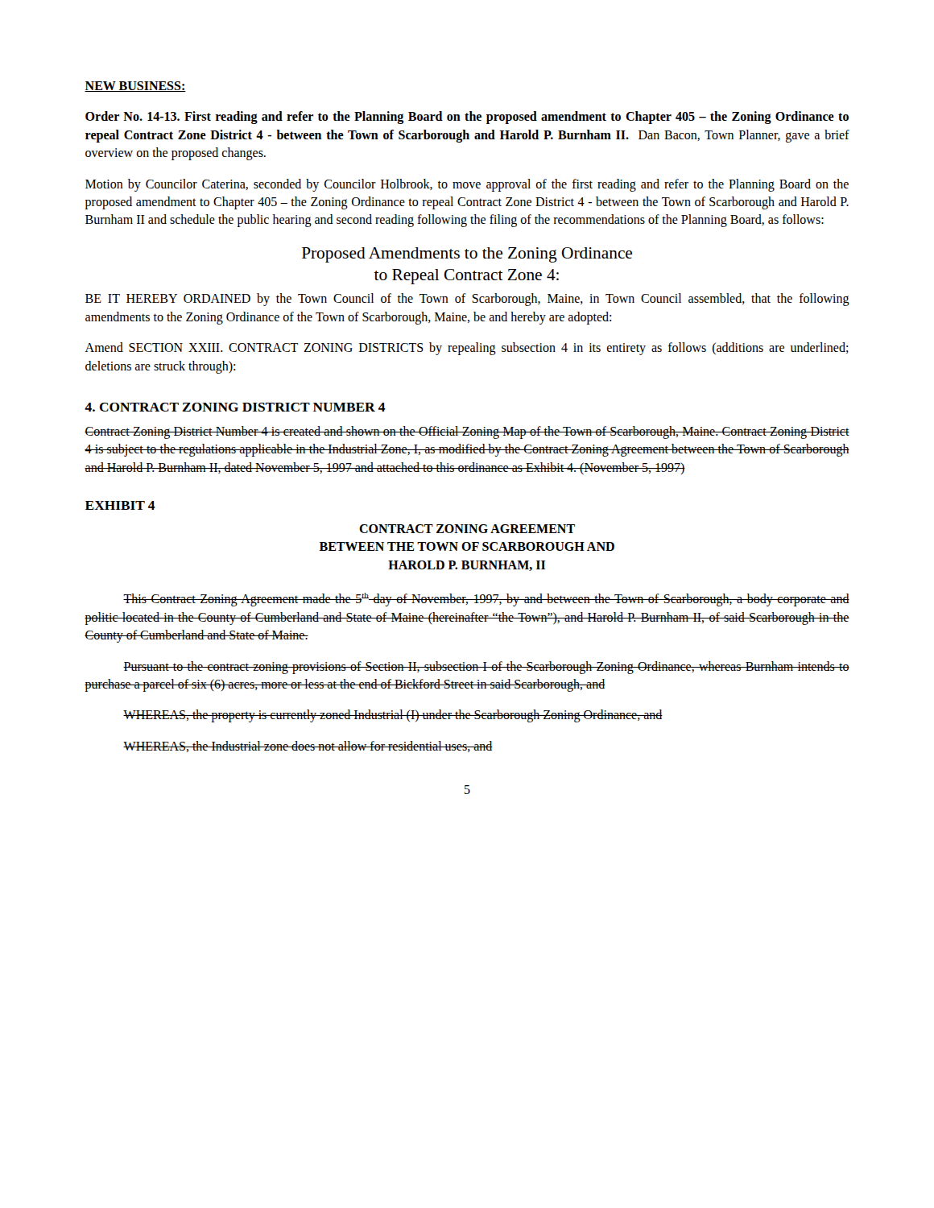NEW BUSINESS:
Order No. 14-13. First reading and refer to the Planning Board on the proposed amendment to Chapter 405 – the Zoning Ordinance to repeal Contract Zone District 4 - between the Town of Scarborough and Harold P. Burnham II. Dan Bacon, Town Planner, gave a brief overview on the proposed changes.
Motion by Councilor Caterina, seconded by Councilor Holbrook, to move approval of the first reading and refer to the Planning Board on the proposed amendment to Chapter 405 – the Zoning Ordinance to repeal Contract Zone District 4 - between the Town of Scarborough and Harold P. Burnham II and schedule the public hearing and second reading following the filing of the recommendations of the Planning Board, as follows:
Proposed Amendments to the Zoning Ordinance to Repeal Contract Zone 4:
BE IT HEREBY ORDAINED by the Town Council of the Town of Scarborough, Maine, in Town Council assembled, that the following amendments to the Zoning Ordinance of the Town of Scarborough, Maine, be and hereby are adopted:
Amend SECTION XXIII. CONTRACT ZONING DISTRICTS by repealing subsection 4 in its entirety as follows (additions are underlined; deletions are struck through):
4. CONTRACT ZONING DISTRICT NUMBER 4
Contract Zoning District Number 4 is created and shown on the Official Zoning Map of the Town of Scarborough, Maine. Contract Zoning District 4 is subject to the regulations applicable in the Industrial Zone, I, as modified by the Contract Zoning Agreement between the Town of Scarborough and Harold P. Burnham II, dated November 5, 1997 and attached to this ordinance as Exhibit 4. (November 5, 1997)
EXHIBIT 4
CONTRACT ZONING AGREEMENT
BETWEEN THE TOWN OF SCARBOROUGH AND
HAROLD P. BURNHAM, II
This Contract Zoning Agreement made the 5th day of November, 1997, by and between the Town of Scarborough, a body corporate and politic located in the County of Cumberland and State of Maine (hereinafter “the Town”), and Harold P. Burnham II, of said Scarborough in the County of Cumberland and State of Maine.
Pursuant to the contract zoning provisions of Section II, subsection I of the Scarborough Zoning Ordinance, whereas Burnham intends to purchase a parcel of six (6) acres, more or less at the end of Bickford Street in said Scarborough, and
WHEREAS, the property is currently zoned Industrial (I) under the Scarborough Zoning Ordinance, and
WHEREAS, the Industrial zone does not allow for residential uses, and
5